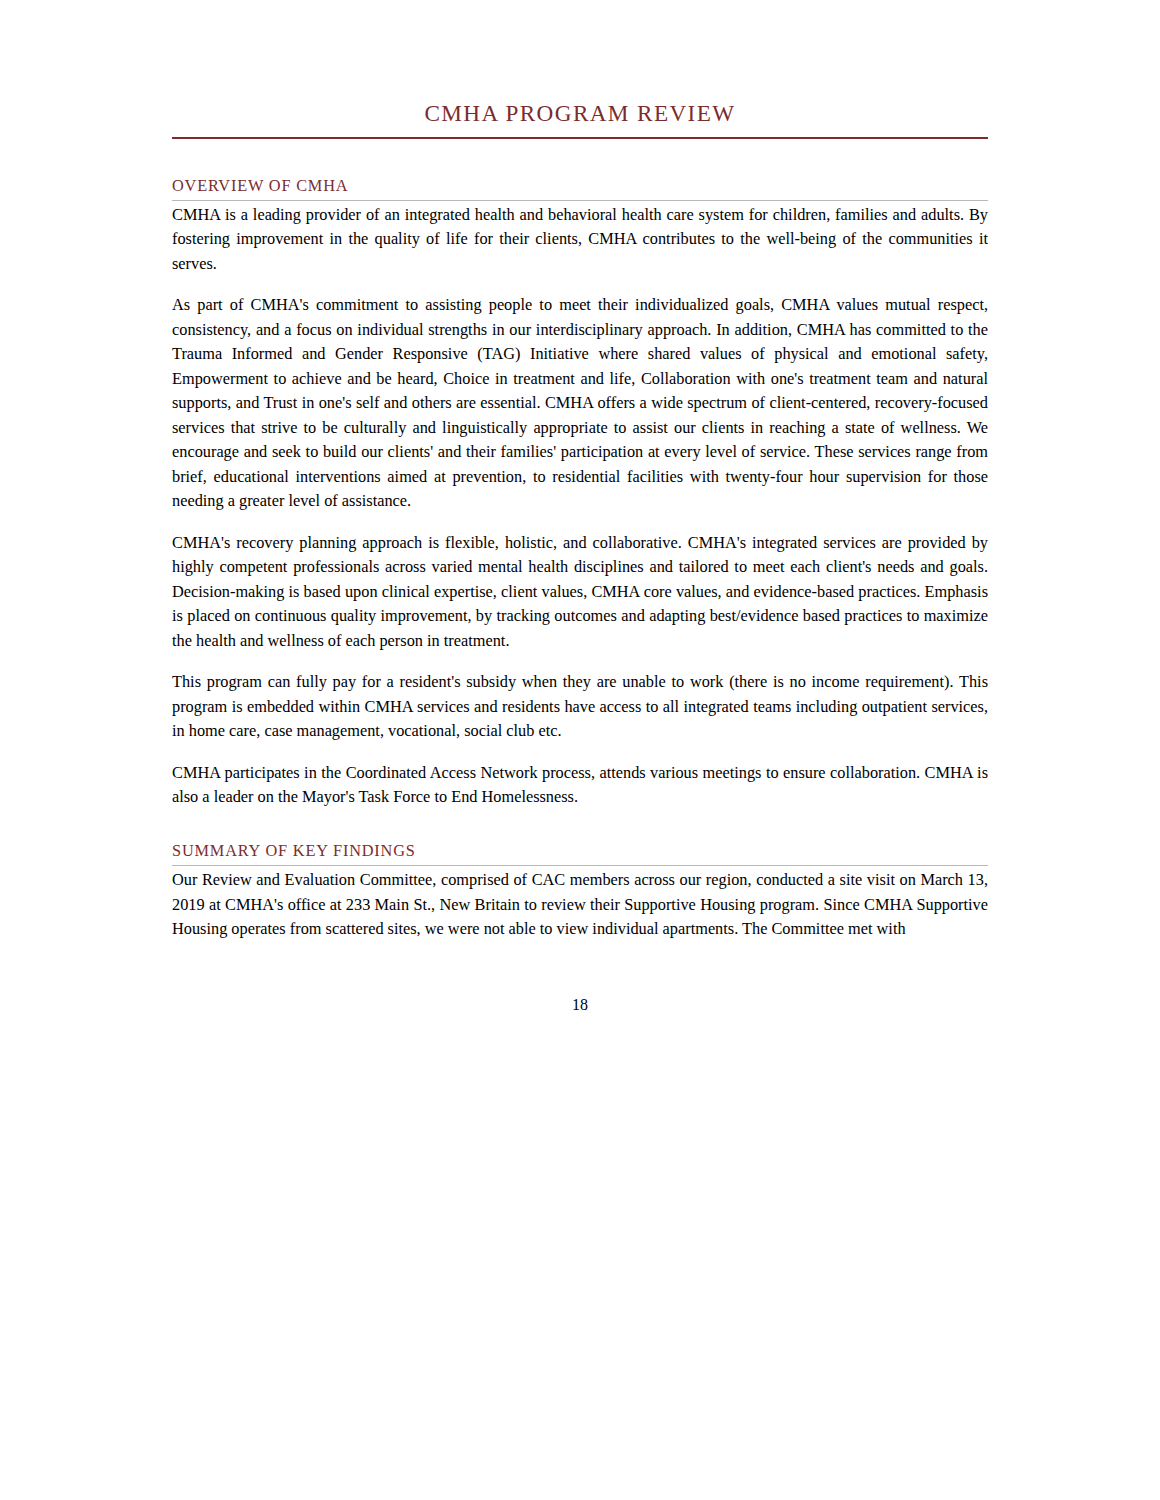CMHA PROGRAM REVIEW
OVERVIEW OF CMHA
CMHA is a leading provider of an integrated health and behavioral health care system for children, families and adults. By fostering improvement in the quality of life for their clients, CMHA contributes to the well-being of the communities it serves.
As part of CMHA's commitment to assisting people to meet their individualized goals, CMHA values mutual respect, consistency, and a focus on individual strengths in our interdisciplinary approach. In addition, CMHA has committed to the Trauma Informed and Gender Responsive (TAG) Initiative where shared values of physical and emotional safety, Empowerment to achieve and be heard, Choice in treatment and life, Collaboration with one's treatment team and natural supports, and Trust in one's self and others are essential. CMHA offers a wide spectrum of client-centered, recovery-focused services that strive to be culturally and linguistically appropriate to assist our clients in reaching a state of wellness. We encourage and seek to build our clients' and their families' participation at every level of service. These services range from brief, educational interventions aimed at prevention, to residential facilities with twenty-four hour supervision for those needing a greater level of assistance.
CMHA's recovery planning approach is flexible, holistic, and collaborative. CMHA's integrated services are provided by highly competent professionals across varied mental health disciplines and tailored to meet each client's needs and goals. Decision-making is based upon clinical expertise, client values, CMHA core values, and evidence-based practices. Emphasis is placed on continuous quality improvement, by tracking outcomes and adapting best/evidence based practices to maximize the health and wellness of each person in treatment.
This program can fully pay for a resident's subsidy when they are unable to work (there is no income requirement). This program is embedded within CMHA services and residents have access to all integrated teams including outpatient services, in home care, case management, vocational, social club etc.
CMHA participates in the Coordinated Access Network process, attends various meetings to ensure collaboration. CMHA is also a leader on the Mayor's Task Force to End Homelessness.
SUMMARY OF KEY FINDINGS
Our Review and Evaluation Committee, comprised of CAC members across our region, conducted a site visit on March 13, 2019 at CMHA's office at 233 Main St., New Britain to review their Supportive Housing program. Since CMHA Supportive Housing operates from scattered sites, we were not able to view individual apartments. The Committee met with
18